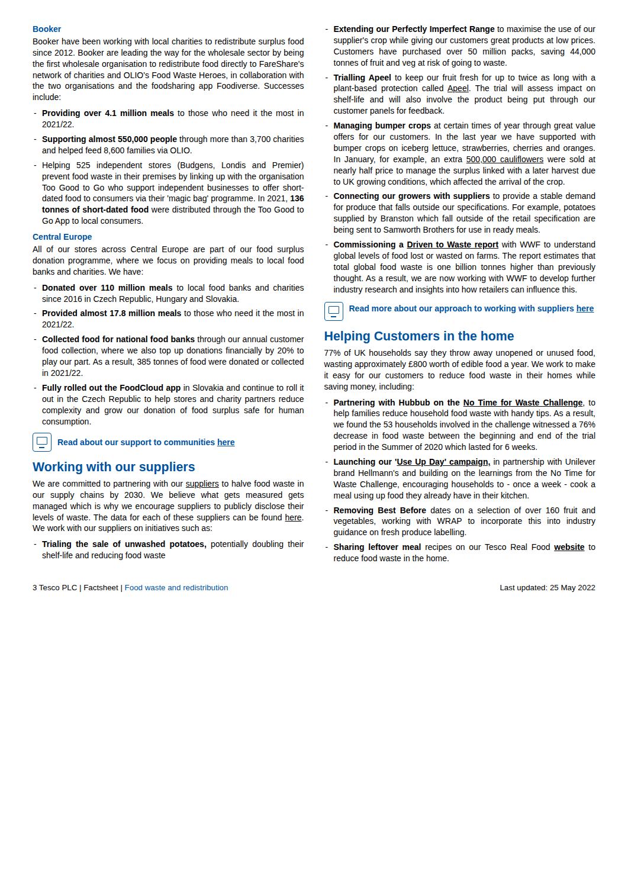Booker
Booker have been working with local charities to redistribute surplus food since 2012. Booker are leading the way for the wholesale sector by being the first wholesale organisation to redistribute food directly to FareShare's network of charities and OLIO's Food Waste Heroes, in collaboration with the two organisations and the foodsharing app Foodiverse. Successes include:
Providing over 4.1 million meals to those who need it the most in 2021/22.
Supporting almost 550,000 people through more than 3,700 charities and helped feed 8,600 families via OLIO.
Helping 525 independent stores (Budgens, Londis and Premier) prevent food waste in their premises by linking up with the organisation Too Good to Go who support independent businesses to offer short-dated food to consumers via their 'magic bag' programme. In 2021, 136 tonnes of short-dated food were distributed through the Too Good to Go App to local consumers.
Central Europe
All of our stores across Central Europe are part of our food surplus donation programme, where we focus on providing meals to local food banks and charities. We have:
Donated over 110 million meals to local food banks and charities since 2016 in Czech Republic, Hungary and Slovakia.
Provided almost 17.8 million meals to those who need it the most in 2021/22.
Collected food for national food banks through our annual customer food collection, where we also top up donations financially by 20% to play our part. As a result, 385 tonnes of food were donated or collected in 2021/22.
Fully rolled out the FoodCloud app in Slovakia and continue to roll it out in the Czech Republic to help stores and charity partners reduce complexity and grow our donation of food surplus safe for human consumption.
Read about our support to communities here
Working with our suppliers
We are committed to partnering with our suppliers to halve food waste in our supply chains by 2030. We believe what gets measured gets managed which is why we encourage suppliers to publicly disclose their levels of waste. The data for each of these suppliers can be found here. We work with our suppliers on initiatives such as:
Trialing the sale of unwashed potatoes, potentially doubling their shelf-life and reducing food waste
Extending our Perfectly Imperfect Range to maximise the use of our supplier's crop while giving our customers great products at low prices. Customers have purchased over 50 million packs, saving 44,000 tonnes of fruit and veg at risk of going to waste.
Trialling Apeel to keep our fruit fresh for up to twice as long with a plant-based protection called Apeel. The trial will assess impact on shelf-life and will also involve the product being put through our customer panels for feedback.
Managing bumper crops at certain times of year through great value offers for our customers. In the last year we have supported with bumper crops on iceberg lettuce, strawberries, cherries and oranges. In January, for example, an extra 500,000 cauliflowers were sold at nearly half price to manage the surplus linked with a later harvest due to UK growing conditions, which affected the arrival of the crop.
Connecting our growers with suppliers to provide a stable demand for produce that falls outside our specifications. For example, potatoes supplied by Branston which fall outside of the retail specification are being sent to Samworth Brothers for use in ready meals.
Commissioning a Driven to Waste report with WWF to understand global levels of food lost or wasted on farms. The report estimates that total global food waste is one billion tonnes higher than previously thought. As a result, we are now working with WWF to develop further industry research and insights into how retailers can influence this.
Read more about our approach to working with suppliers here
Helping Customers in the home
77% of UK households say they throw away unopened or unused food, wasting approximately £800 worth of edible food a year. We work to make it easy for our customers to reduce food waste in their homes while saving money, including:
Partnering with Hubbub on the No Time for Waste Challenge, to help families reduce household food waste with handy tips. As a result, we found the 53 households involved in the challenge witnessed a 76% decrease in food waste between the beginning and end of the trial period in the Summer of 2020 which lasted for 6 weeks.
Launching our 'Use Up Day' campaign, in partnership with Unilever brand Hellmann's and building on the learnings from the No Time for Waste Challenge, encouraging households to - once a week - cook a meal using up food they already have in their kitchen.
Removing Best Before dates on a selection of over 160 fruit and vegetables, working with WRAP to incorporate this into industry guidance on fresh produce labelling.
Sharing leftover meal recipes on our Tesco Real Food website to reduce food waste in the home.
3 Tesco PLC | Factsheet | Food waste and redistribution
Last updated: 25 May 2022